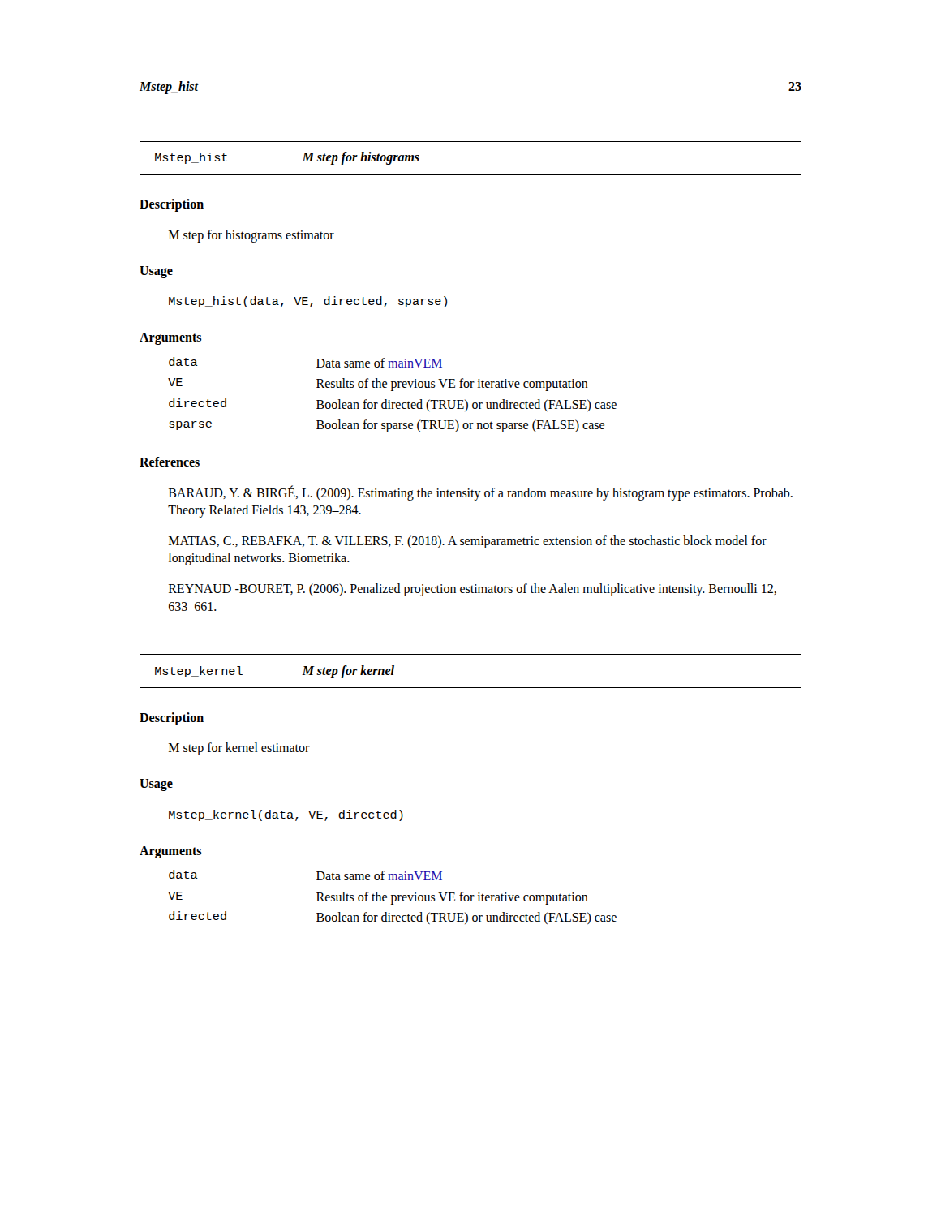Mstep_hist 23
Mstep_hist M step for histograms
Description
M step for histograms estimator
Usage
Mstep_hist(data, VE, directed, sparse)
Arguments
| data | Data same of mainVEM |
| VE | Results of the previous VE for iterative computation |
| directed | Boolean for directed (TRUE) or undirected (FALSE) case |
| sparse | Boolean for sparse (TRUE) or not sparse (FALSE) case |
References
BARAUD, Y. & BIRGÉ, L. (2009). Estimating the intensity of a random measure by histogram type estimators. Probab. Theory Related Fields 143, 239–284.
MATIAS, C., REBAFKA, T. & VILLERS, F. (2018). A semiparametric extension of the stochastic block model for longitudinal networks. Biometrika.
REYNAUD -BOURET, P. (2006). Penalized projection estimators of the Aalen multiplicative intensity. Bernoulli 12, 633–661.
Mstep_kernel M step for kernel
Description
M step for kernel estimator
Usage
Mstep_kernel(data, VE, directed)
Arguments
| data | Data same of mainVEM |
| VE | Results of the previous VE for iterative computation |
| directed | Boolean for directed (TRUE) or undirected (FALSE) case |